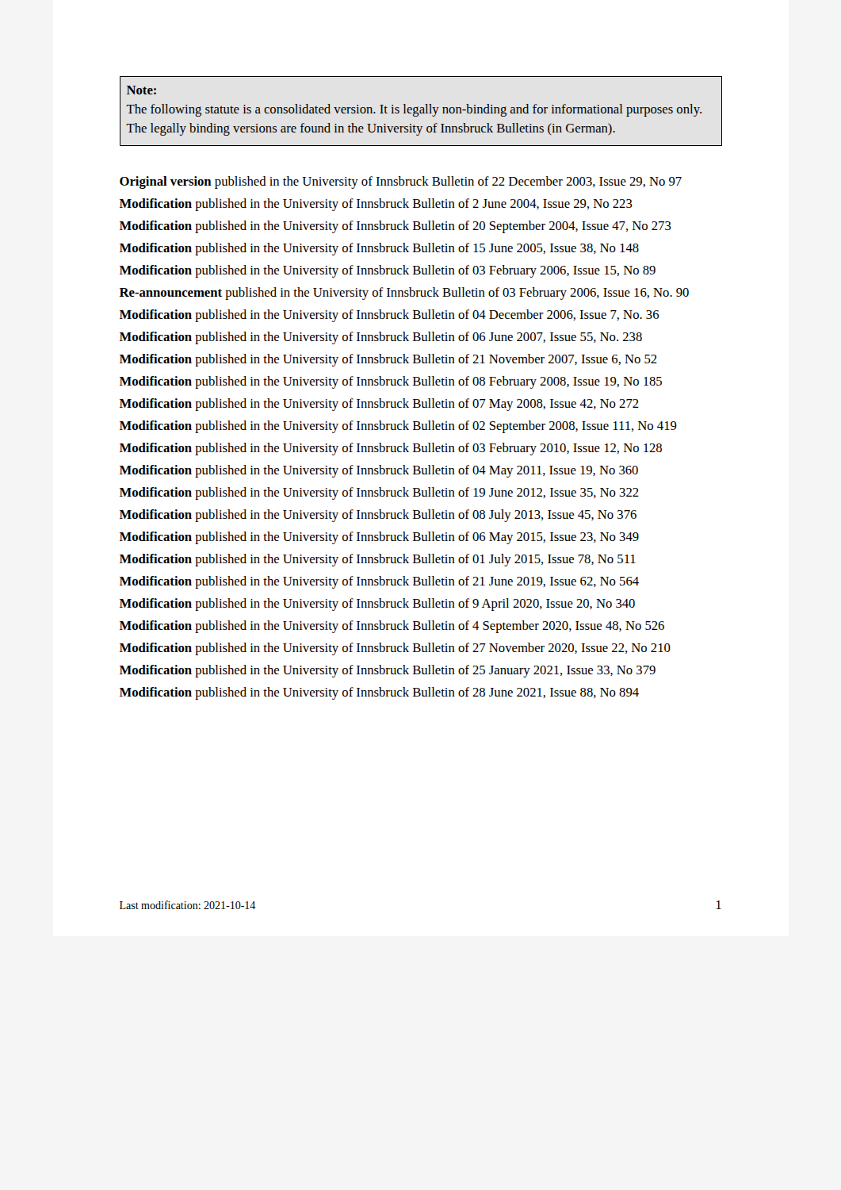Note:
The following statute is a consolidated version. It is legally non-binding and for informational purposes only.
The legally binding versions are found in the University of Innsbruck Bulletins (in German).
Original version published in the University of Innsbruck Bulletin of 22 December 2003, Issue 29, No 97
Modification published in the University of Innsbruck Bulletin of 2 June 2004, Issue 29, No 223
Modification published in the University of Innsbruck Bulletin of 20 September 2004, Issue 47, No 273
Modification published in the University of Innsbruck Bulletin of 15 June 2005, Issue 38, No 148
Modification published in the University of Innsbruck Bulletin of 03 February 2006, Issue 15, No 89
Re-announcement published in the University of Innsbruck Bulletin of 03 February 2006, Issue 16, No. 90
Modification published in the University of Innsbruck Bulletin of 04 December 2006, Issue 7, No. 36
Modification published in the University of Innsbruck Bulletin of 06 June 2007, Issue 55, No. 238
Modification published in the University of Innsbruck Bulletin of 21 November 2007, Issue 6, No 52
Modification published in the University of Innsbruck Bulletin of 08 February 2008, Issue 19, No 185
Modification published in the University of Innsbruck Bulletin of 07 May 2008, Issue 42, No 272
Modification published in the University of Innsbruck Bulletin of 02 September 2008, Issue 111, No 419
Modification published in the University of Innsbruck Bulletin of 03 February 2010, Issue 12, No 128
Modification published in the University of Innsbruck Bulletin of 04 May 2011, Issue 19, No 360
Modification published in the University of Innsbruck Bulletin of 19 June 2012, Issue 35, No 322
Modification published in the University of Innsbruck Bulletin of 08 July 2013, Issue 45, No 376
Modification published in the University of Innsbruck Bulletin of 06 May 2015, Issue 23, No 349
Modification published in the University of Innsbruck Bulletin of 01 July 2015, Issue 78, No 511
Modification published in the University of Innsbruck Bulletin of 21 June 2019, Issue 62, No 564
Modification published in the University of Innsbruck Bulletin of 9 April 2020, Issue 20, No 340
Modification published in the University of Innsbruck Bulletin of 4 September 2020, Issue 48, No 526
Modification published in the University of Innsbruck Bulletin of 27 November 2020, Issue 22, No 210
Modification published in the University of Innsbruck Bulletin of 25 January 2021, Issue 33, No 379
Modification published in the University of Innsbruck Bulletin of 28 June 2021, Issue 88, No 894
Last modification: 2021-10-14 1